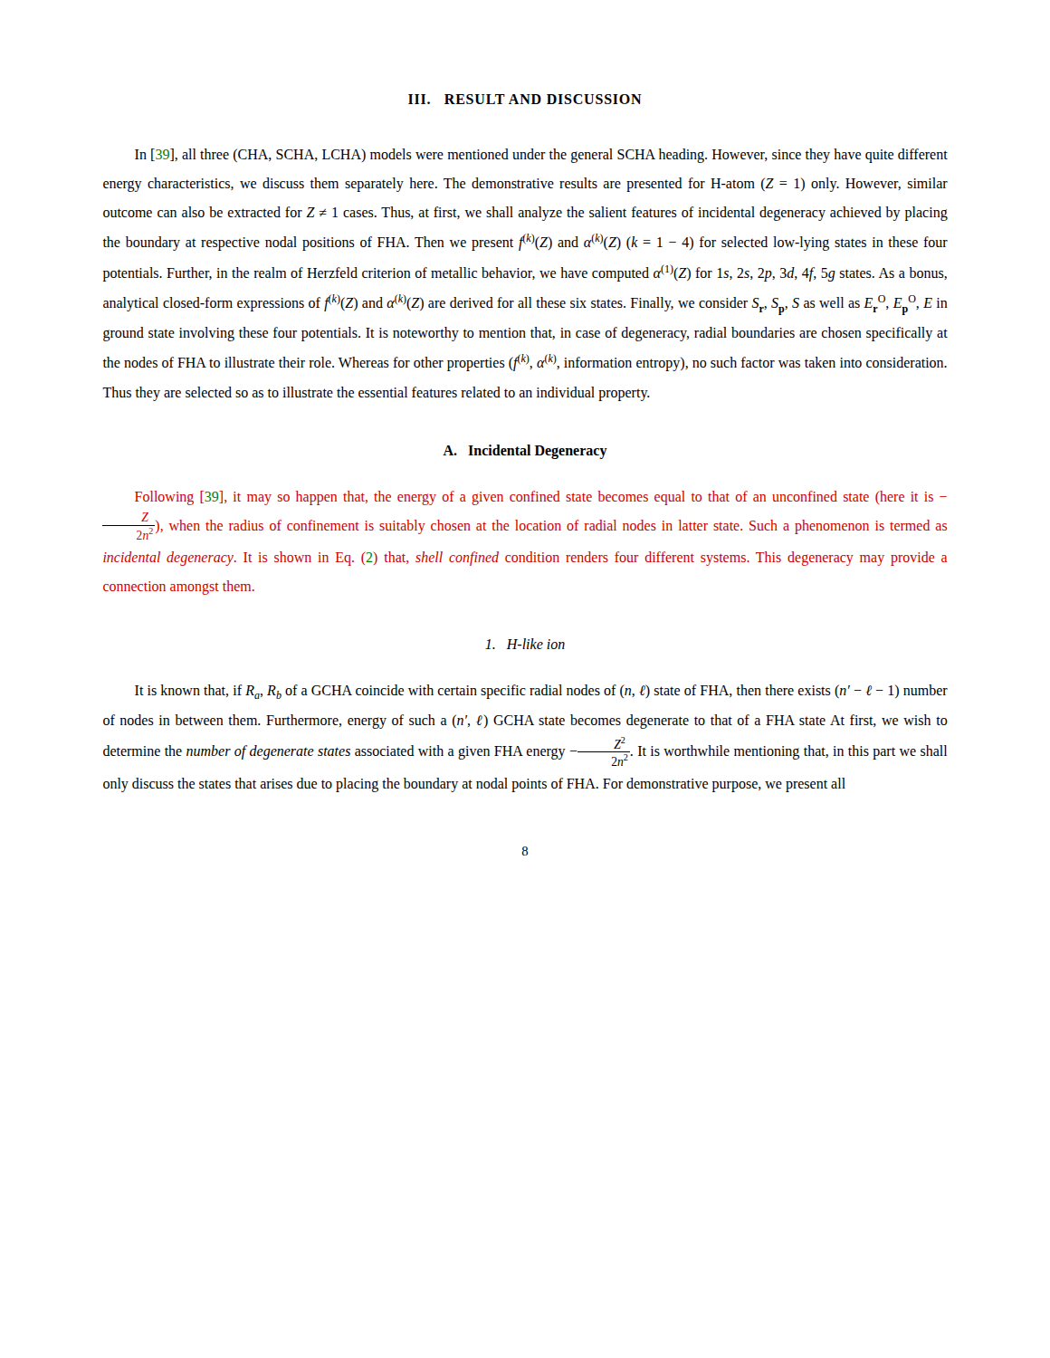III. RESULT AND DISCUSSION
In [39], all three (CHA, SCHA, LCHA) models were mentioned under the general SCHA heading. However, since they have quite different energy characteristics, we discuss them separately here. The demonstrative results are presented for H-atom (Z = 1) only. However, similar outcome can also be extracted for Z ≠ 1 cases. Thus, at first, we shall analyze the salient features of incidental degeneracy achieved by placing the boundary at respective nodal positions of FHA. Then we present f(k)(Z) and α(k)(Z) (k = 1 − 4) for selected low-lying states in these four potentials. Further, in the realm of Herzfeld criterion of metallic behavior, we have computed α(1)(Z) for 1s, 2s, 2p, 3d, 4f, 5g states. As a bonus, analytical closed-form expressions of f(k)(Z) and α(k)(Z) are derived for all these six states. Finally, we consider Sr, Sp, S as well as ErO, EpO, E in ground state involving these four potentials. It is noteworthy to mention that, in case of degeneracy, radial boundaries are chosen specifically at the nodes of FHA to illustrate their role. Whereas for other properties (f(k), α(k), information entropy), no such factor was taken into consideration. Thus they are selected so as to illustrate the essential features related to an individual property.
A. Incidental Degeneracy
Following [39], it may so happen that, the energy of a given confined state becomes equal to that of an unconfined state (here it is −Z 2n2), when the radius of confinement is suitably chosen at the location of radial nodes in latter state. Such a phenomenon is termed as incidental degeneracy. It is shown in Eq. (2) that, shell confined condition renders four different systems. This degeneracy may provide a connection amongst them.
1. H-like ion
It is known that, if Ra, Rb of a GCHA coincide with certain specific radial nodes of (n, ℓ) state of FHA, then there exists (n′ − ℓ − 1) number of nodes in between them. Furthermore, energy of such a (n′, ℓ) GCHA state becomes degenerate to that of a FHA state At first, we wish to determine the number of degenerate states associated with a given FHA energy −Z22n2. It is worthwhile mentioning that, in this part we shall only discuss the states that arises due to placing the boundary at nodal points of FHA. For demonstrative purpose, we present all
8